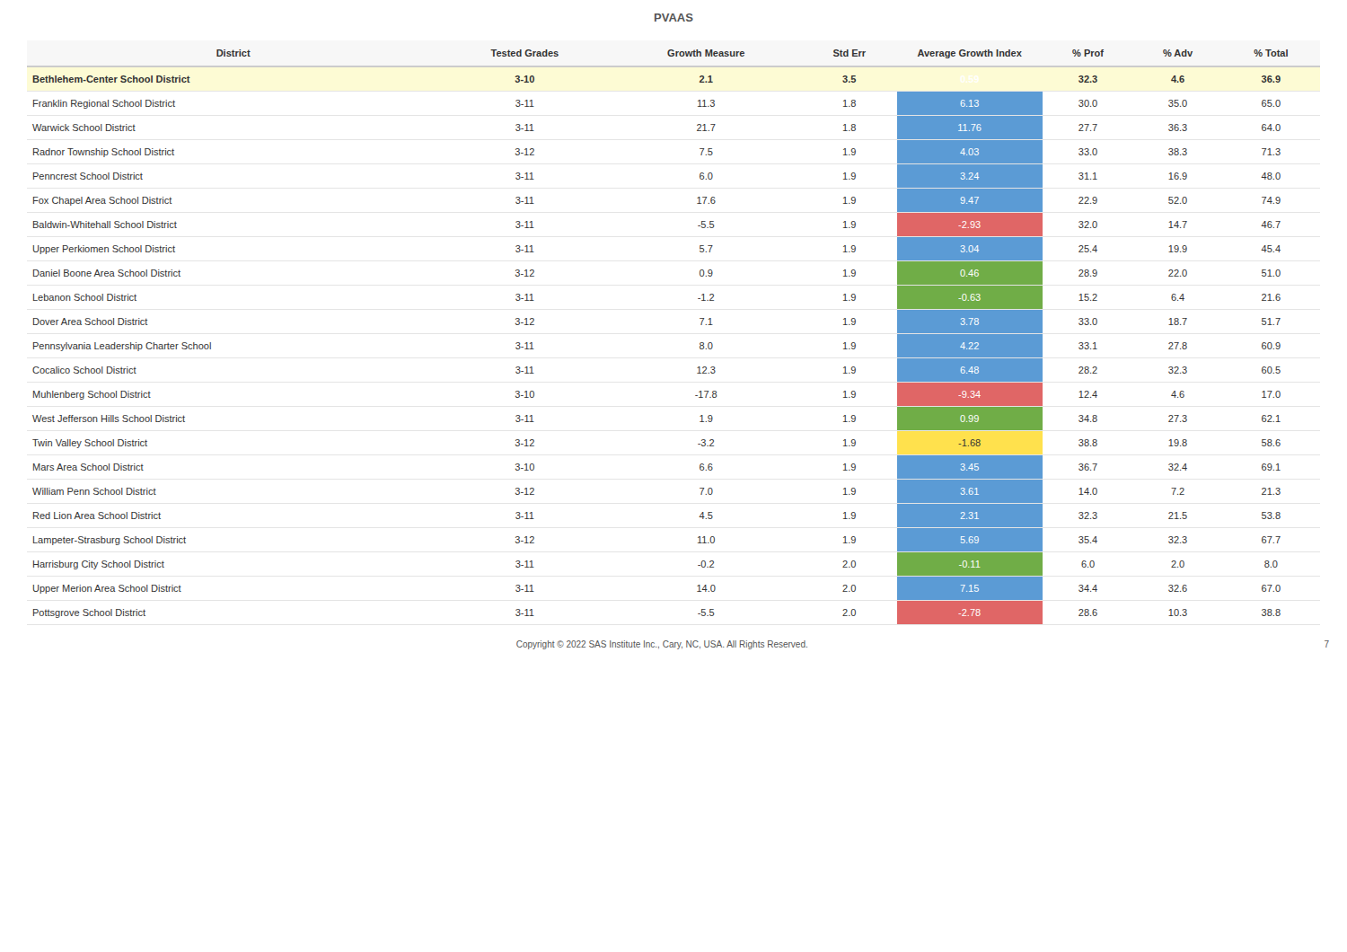PVAAS
| District | Tested Grades | Growth Measure | Std Err | Average Growth Index | % Prof | % Adv | % Total |
| --- | --- | --- | --- | --- | --- | --- | --- |
| Bethlehem-Center School District | 3-10 | 2.1 | 3.5 | 0.59 | 32.3 | 4.6 | 36.9 |
| Franklin Regional School District | 3-11 | 11.3 | 1.8 | 6.13 | 30.0 | 35.0 | 65.0 |
| Warwick School District | 3-11 | 21.7 | 1.8 | 11.76 | 27.7 | 36.3 | 64.0 |
| Radnor Township School District | 3-12 | 7.5 | 1.9 | 4.03 | 33.0 | 38.3 | 71.3 |
| Penncrest School District | 3-11 | 6.0 | 1.9 | 3.24 | 31.1 | 16.9 | 48.0 |
| Fox Chapel Area School District | 3-11 | 17.6 | 1.9 | 9.47 | 22.9 | 52.0 | 74.9 |
| Baldwin-Whitehall School District | 3-11 | -5.5 | 1.9 | -2.93 | 32.0 | 14.7 | 46.7 |
| Upper Perkiomen School District | 3-11 | 5.7 | 1.9 | 3.04 | 25.4 | 19.9 | 45.4 |
| Daniel Boone Area School District | 3-12 | 0.9 | 1.9 | 0.46 | 28.9 | 22.0 | 51.0 |
| Lebanon School District | 3-11 | -1.2 | 1.9 | -0.63 | 15.2 | 6.4 | 21.6 |
| Dover Area School District | 3-12 | 7.1 | 1.9 | 3.78 | 33.0 | 18.7 | 51.7 |
| Pennsylvania Leadership Charter School | 3-11 | 8.0 | 1.9 | 4.22 | 33.1 | 27.8 | 60.9 |
| Cocalico School District | 3-11 | 12.3 | 1.9 | 6.48 | 28.2 | 32.3 | 60.5 |
| Muhlenberg School District | 3-10 | -17.8 | 1.9 | -9.34 | 12.4 | 4.6 | 17.0 |
| West Jefferson Hills School District | 3-11 | 1.9 | 1.9 | 0.99 | 34.8 | 27.3 | 62.1 |
| Twin Valley School District | 3-12 | -3.2 | 1.9 | -1.68 | 38.8 | 19.8 | 58.6 |
| Mars Area School District | 3-10 | 6.6 | 1.9 | 3.45 | 36.7 | 32.4 | 69.1 |
| William Penn School District | 3-12 | 7.0 | 1.9 | 3.61 | 14.0 | 7.2 | 21.3 |
| Red Lion Area School District | 3-11 | 4.5 | 1.9 | 2.31 | 32.3 | 21.5 | 53.8 |
| Lampeter-Strasburg School District | 3-12 | 11.0 | 1.9 | 5.69 | 35.4 | 32.3 | 67.7 |
| Harrisburg City School District | 3-11 | -0.2 | 2.0 | -0.11 | 6.0 | 2.0 | 8.0 |
| Upper Merion Area School District | 3-11 | 14.0 | 2.0 | 7.15 | 34.4 | 32.6 | 67.0 |
| Pottsgrove School District | 3-11 | -5.5 | 2.0 | -2.78 | 28.6 | 10.3 | 38.8 |
Copyright © 2022 SAS Institute Inc., Cary, NC, USA. All Rights Reserved. 7